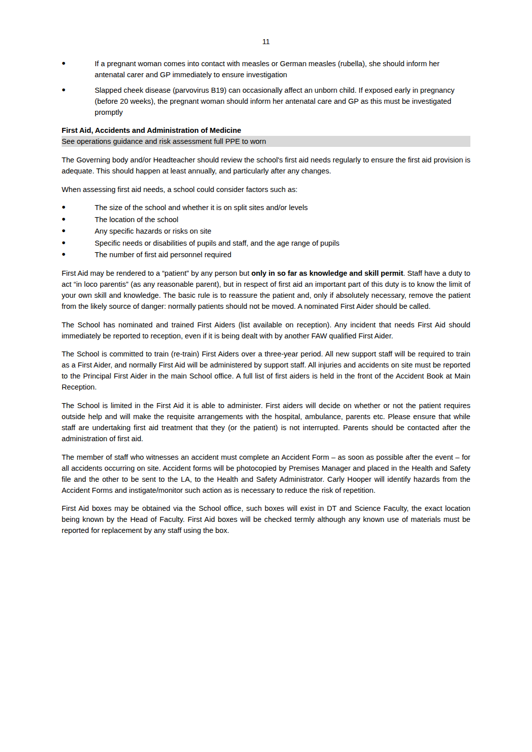11
If a pregnant woman comes into contact with measles or German measles (rubella), she should inform her antenatal carer and GP immediately to ensure investigation
Slapped cheek disease (parvovirus B19) can occasionally affect an unborn child. If exposed early in pregnancy (before 20 weeks), the pregnant woman should inform her antenatal care and GP as this must be investigated promptly
First Aid, Accidents and Administration of Medicine
See operations guidance and risk assessment full PPE to worn
The Governing body and/or Headteacher should review the school's first aid needs regularly to ensure the first aid provision is adequate. This should happen at least annually, and particularly after any changes.
When assessing first aid needs, a school could consider factors such as:
The size of the school and whether it is on split sites and/or levels
The location of the school
Any specific hazards or risks on site
Specific needs or disabilities of pupils and staff, and the age range of pupils
The number of first aid personnel required
First Aid may be rendered to a “patient” by any person but only in so far as knowledge and skill permit. Staff have a duty to act “in loco parentis” (as any reasonable parent), but in respect of first aid an important part of this duty is to know the limit of your own skill and knowledge. The basic rule is to reassure the patient and, only if absolutely necessary, remove the patient from the likely source of danger: normally patients should not be moved. A nominated First Aider should be called.
The School has nominated and trained First Aiders (list available on reception). Any incident that needs First Aid should immediately be reported to reception, even if it is being dealt with by another FAW qualified First Aider.
The School is committed to train (re-train) First Aiders over a three-year period. All new support staff will be required to train as a First Aider, and normally First Aid will be administered by support staff. All injuries and accidents on site must be reported to the Principal First Aider in the main School office. A full list of first aiders is held in the front of the Accident Book at Main Reception.
The School is limited in the First Aid it is able to administer. First aiders will decide on whether or not the patient requires outside help and will make the requisite arrangements with the hospital, ambulance, parents etc. Please ensure that while staff are undertaking first aid treatment that they (or the patient) is not interrupted. Parents should be contacted after the administration of first aid.
The member of staff who witnesses an accident must complete an Accident Form – as soon as possible after the event – for all accidents occurring on site. Accident forms will be photocopied by Premises Manager and placed in the Health and Safety file and the other to be sent to the LA, to the Health and Safety Administrator. Carly Hooper will identify hazards from the Accident Forms and instigate/monitor such action as is necessary to reduce the risk of repetition.
First Aid boxes may be obtained via the School office, such boxes will exist in DT and Science Faculty, the exact location being known by the Head of Faculty. First Aid boxes will be checked termly although any known use of materials must be reported for replacement by any staff using the box.